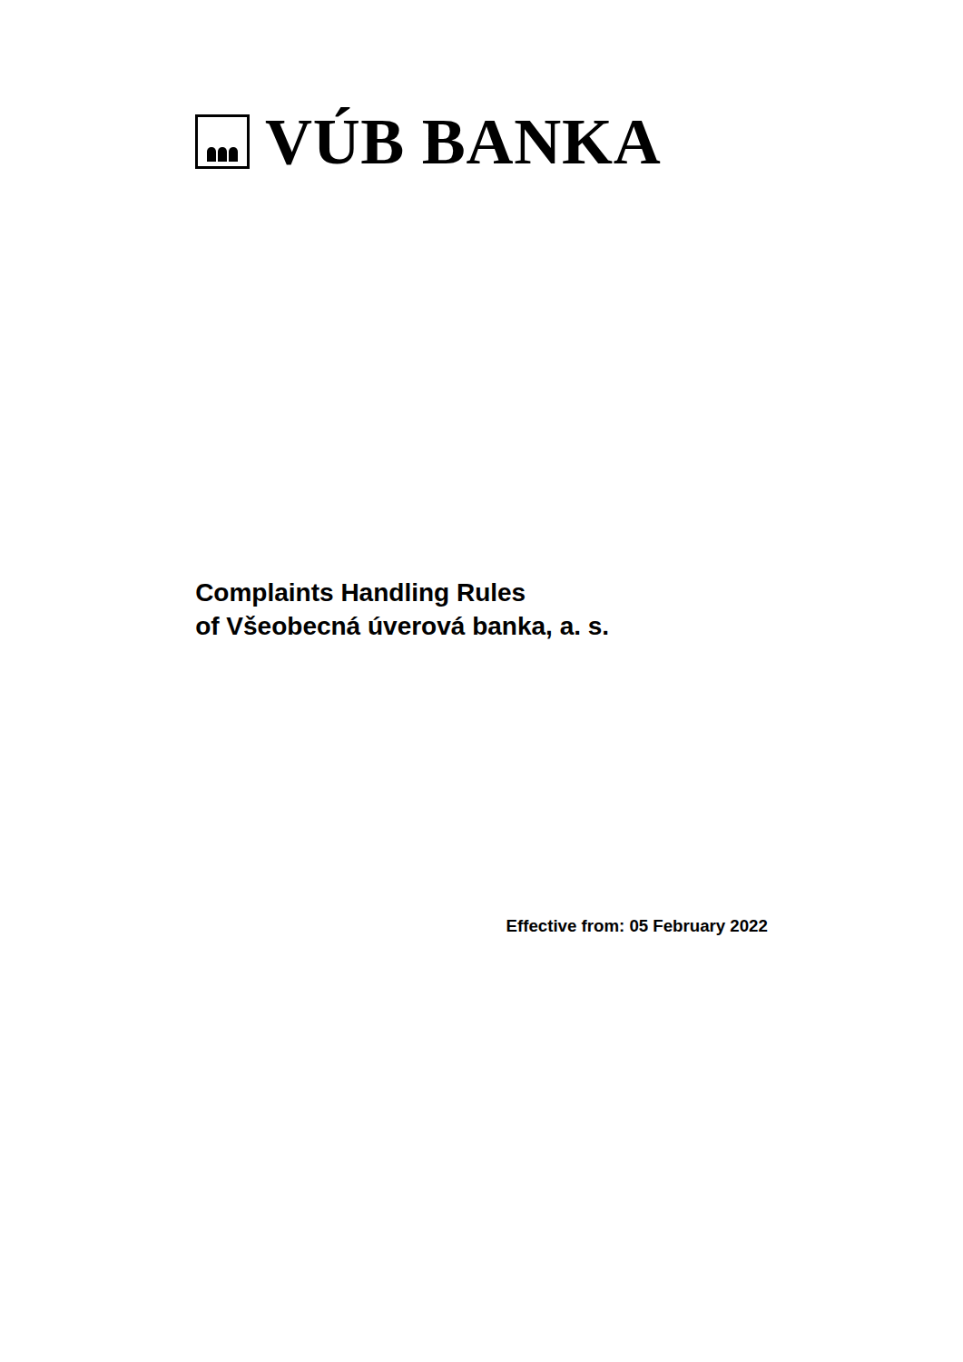VÚB BANKA
Complaints Handling Rules
of Všeobecná úverová banka, a. s.
Effective from: 05 February 2022